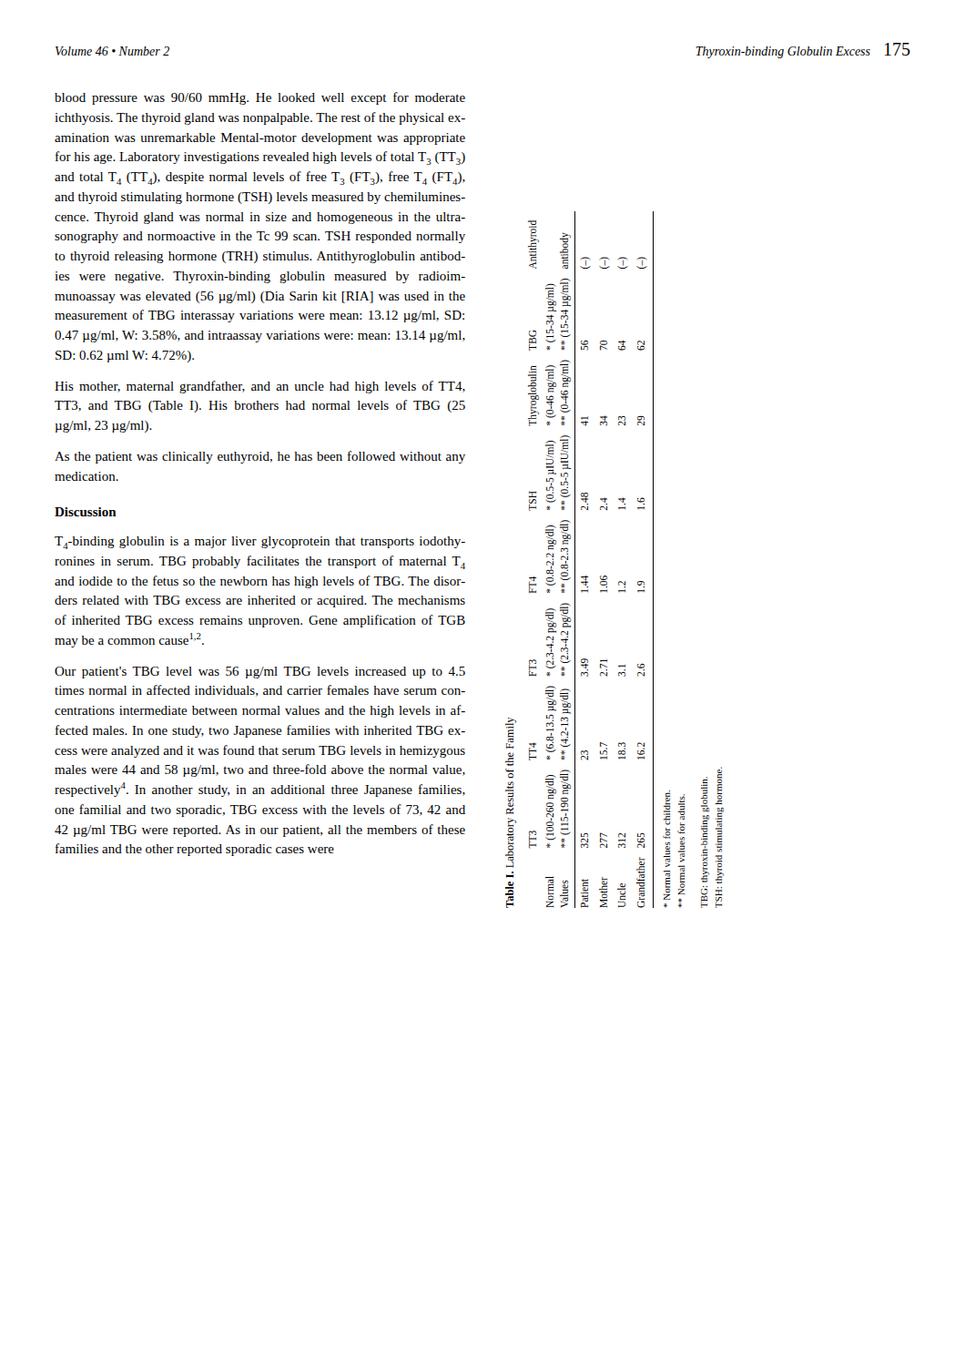Volume 46 • Number 2
Thyroxin-binding Globulin Excess 175
blood pressure was 90/60 mmHg. He looked well except for moderate ichthyosis. The thyroid gland was nonpalpable. The rest of the physical examination was unremarkable Mental-motor development was appropriate for his age. Laboratory investigations revealed high levels of total T3 (TT3) and total T4 (TT4), despite normal levels of free T3 (FT3), free T4 (FT4), and thyroid stimulating hormone (TSH) levels measured by chemiluminescence. Thyroid gland was normal in size and homogeneous in the ultrasonography and normoactive in the Tc 99 scan. TSH responded normally to thyroid releasing hormone (TRH) stimulus. Antithyroglobulin antibodies were negative. Thyroxin-binding globulin measured by radioimmunoassay was elevated (56 µg/ml) (Dia Sarin kit [RIA] was used in the measurement of TBG interassay variations were mean: 13.12 µg/ml, SD: 0.47 µg/ml, W: 3.58%, and intraassay variations were: mean: 13.14 µg/ml, SD: 0.62 µml W: 4.72%).
His mother, maternal grandfather, and an uncle had high levels of TT4, TT3, and TBG (Table I). His brothers had normal levels of TBG (25 µg/ml, 23 µg/ml).
As the patient was clinically euthyroid, he has been followed without any medication.
Discussion
T4-binding globulin is a major liver glycoprotein that transports iodothyronines in serum. TBG probably facilitates the transport of maternal T4 and iodide to the fetus so the newborn has high levels of TBG. The disorders related with TBG excess are inherited or acquired. The mechanisms of inherited TBG excess remains unproven. Gene amplification of TGB may be a common cause1,2.
Our patient's TBG level was 56 µg/ml TBG levels increased up to 4.5 times normal in affected individuals, and carrier females have serum concentrations intermediate between normal values and the high levels in affected males. In one study, two Japanese families with inherited TBG excess were analyzed and it was found that serum TBG levels in hemizygous males were 44 and 58 µg/ml, two and three-fold above the normal value, respectively4. In another study, in an additional three Japanese families, one familial and two sporadic, TBG excess with the levels of 73, 42 and 42 µg/ml TBG were reported. As in our patient, all the members of these families and the other reported sporadic cases were
Table I. Laboratory Results of the Family
| | TT3 | TT4 | FT3 | FT4 | TSH | Thyroglobulin | TBG | Antithyroid |
| --- | --- | --- | --- | --- | --- | --- | --- | --- |
| Normal Values | * (100-260 ng/dl) ** (115-190 ng/dl) | * (6.8-13.5 µg/dl) ** (4.2-13 µg/dl) | * (2.3-4.2 pg/dl) ** (2.3-4.2 pg/dl) | * (0.8-2.2 ng/dl) ** (0.8-2.3 ng/dl) | * (0.5-5 µIU/ml) ** (0.5-5 µIU/ml) | * (0-46 ng/ml) ** (0-46 ng/ml) | * (15-34 µg/ml) ** (15-34 µg/ml) | antibody |
| Patient | 325 | 23 | 3.49 | 1.44 | 2.48 | 41 | 56 | (–) |
| Mother | 277 | 15.7 | 2.71 | 1.06 | 2.4 | 34 | 70 | (–) |
| Uncle | 312 | 18.3 | 3.1 | 1.2 | 1.4 | 23 | 64 | (–) |
| Grandfather | 265 | 16.2 | 2.6 | 1.9 | 1.6 | 29 | 62 | (–) |
* Normal values for children.
** Normal values for adults.
TBG: thyroxin-binding globulin.
TSH: thyroid stimulating hormone.